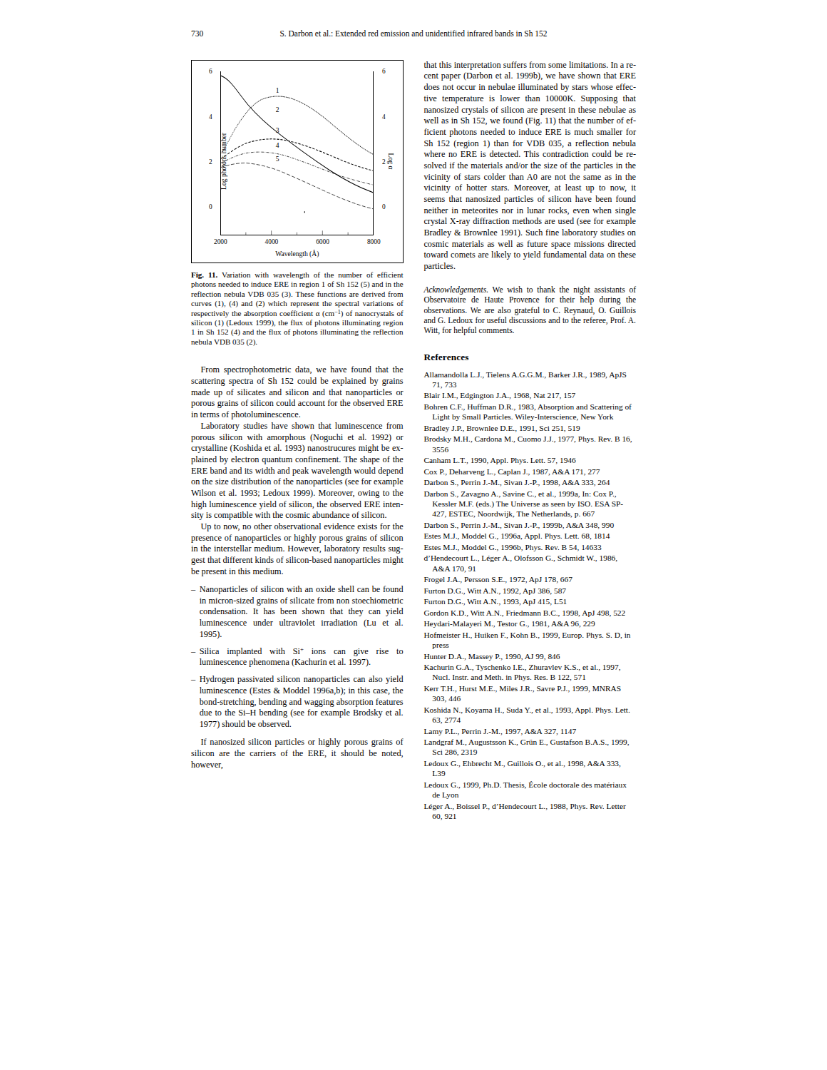730
S. Darbon et al.: Extended red emission and unidentified infrared bands in Sh 152
Log photons number
Log α
Wavelength (Å)
6 4 2 0 6 4 2 0 2000 4000 6000 8000 1 2 3 4 5
Fig. 11. Variation with wavelength of the number of efficient photons needed to induce ERE in region 1 of Sh 152 (5) and in the reflection nebula VDB 035 (3). These functions are derived from curves (1), (4) and (2) which represent the spectral variations of respectively the absorption coefficient α (cm−1) of nanocrystals of silicon (1) (Ledoux 1999), the flux of photons illuminating region 1 in Sh 152 (4) and the flux of photons illuminating the reflection nebula VDB 035 (2).
From spectrophotometric data, we have found that the scattering spectra of Sh 152 could be explained by grains made up of silicates and silicon and that nanoparticles or porous grains of silicon could account for the observed ERE in terms of photoluminescence.
Laboratory studies have shown that luminescence from porous silicon with amorphous (Noguchi et al. 1992) or crystalline (Koshida et al. 1993) nanostrucures might be explained by electron quantum confinement. The shape of the ERE band and its width and peak wavelength would depend on the size distribution of the nanoparticles (see for example Wilson et al. 1993; Ledoux 1999). Moreover, owing to the high luminescence yield of silicon, the observed ERE intensity is compatible with the cosmic abundance of silicon.
Up to now, no other observational evidence exists for the presence of nanoparticles or highly porous grains of silicon in the interstellar medium. However, laboratory results suggest that different kinds of silicon-based nanoparticles might be present in this medium.
Nanoparticles of silicon with an oxide shell can be found in micron-sized grains of silicate from non stoechiometric condensation. It has been shown that they can yield luminescence under ultraviolet irradiation (Lu et al. 1995).
Silica implanted with Si+ ions can give rise to luminescence phenomena (Kachurin et al. 1997).
Hydrogen passivated silicon nanoparticles can also yield luminescence (Estes & Moddel 1996a,b); in this case, the bond-stretching, bending and wagging absorption features due to the Si–H bending (see for example Brodsky et al. 1977) should be observed.
If nanosized silicon particles or highly porous grains of silicon are the carriers of the ERE, it should be noted, however,
that this interpretation suffers from some limitations. In a recent paper (Darbon et al. 1999b), we have shown that ERE does not occur in nebulae illuminated by stars whose effective temperature is lower than 10000K. Supposing that nanosized crystals of silicon are present in these nebulae as well as in Sh 152, we found (Fig. 11) that the number of efficient photons needed to induce ERE is much smaller for Sh 152 (region 1) than for VDB 035, a reflection nebula where no ERE is detected. This contradiction could be resolved if the materials and/or the size of the particles in the vicinity of stars colder than A0 are not the same as in the vicinity of hotter stars. Moreover, at least up to now, it seems that nanosized particles of silicon have been found neither in meteorites nor in lunar rocks, even when single crystal X-ray diffraction methods are used (see for example Bradley & Brownlee 1991). Such fine laboratory studies on cosmic materials as well as future space missions directed toward comets are likely to yield fundamental data on these particles.
Acknowledgements. We wish to thank the night assistants of Observatoire de Haute Provence for their help during the observations. We are also grateful to C. Reynaud, O. Guillois and G. Ledoux for useful discussions and to the referee, Prof. A. Witt, for helpful comments.
References
Allamandolla L.J., Tielens A.G.G.M., Barker J.R., 1989, ApJS 71, 733
Blair I.M., Edgington J.A., 1968, Nat 217, 157
Bohren C.F., Huffman D.R., 1983, Absorption and Scattering of Light by Small Particles. Wiley-Interscience, New York
Bradley J.P., Brownlee D.E., 1991, Sci 251, 519
Brodsky M.H., Cardona M., Cuomo J.J., 1977, Phys. Rev. B 16, 3556
Canham L.T., 1990, Appl. Phys. Lett. 57, 1946
Cox P., Deharveng L., Caplan J., 1987, A&A 171, 277
Darbon S., Perrin J.-M., Sivan J.-P., 1998, A&A 333, 264
Darbon S., Zavagno A., Savine C., et al., 1999a, In: Cox P., Kessler M.F. (eds.) The Universe as seen by ISO. ESA SP-427, ESTEC, Noordwijk, The Netherlands, p. 667
Darbon S., Perrin J.-M., Sivan J.-P., 1999b, A&A 348, 990
Estes M.J., Moddel G., 1996a, Appl. Phys. Lett. 68, 1814
Estes M.J., Moddel G., 1996b, Phys. Rev. B 54, 14633
d’Hendecourt L., Léger A., Olofsson G., Schmidt W., 1986, A&A 170, 91
Frogel J.A., Persson S.E., 1972, ApJ 178, 667
Furton D.G., Witt A.N., 1992, ApJ 386, 587
Furton D.G., Witt A.N., 1993, ApJ 415, L51
Gordon K.D., Witt A.N., Friedmann B.C., 1998, ApJ 498, 522
Heydari-Malayeri M., Testor G., 1981, A&A 96, 229
Hofmeister H., Huiken F., Kohn B., 1999, Europ. Phys. S. D, in press
Hunter D.A., Massey P., 1990, AJ 99, 846
Kachurin G.A., Tyschenko I.E., Zhuravlev K.S., et al., 1997, Nucl. Instr. and Meth. in Phys. Res. B 122, 571
Kerr T.H., Hurst M.E., Miles J.R., Savre P.J., 1999, MNRAS 303, 446
Koshida N., Koyama H., Suda Y., et al., 1993, Appl. Phys. Lett. 63, 2774
Lamy P.L., Perrin J.-M., 1997, A&A 327, 1147
Landgraf M., Augustsson K., Grün E., Gustafson B.A.S., 1999, Sci 286, 2319
Ledoux G., Ehbrecht M., Guillois O., et al., 1998, A&A 333, L39
Ledoux G., 1999, Ph.D. Thesis, École doctorale des matériaux de Lyon
Léger A., Boissel P., d’Hendecourt L., 1988, Phys. Rev. Letter 60, 921